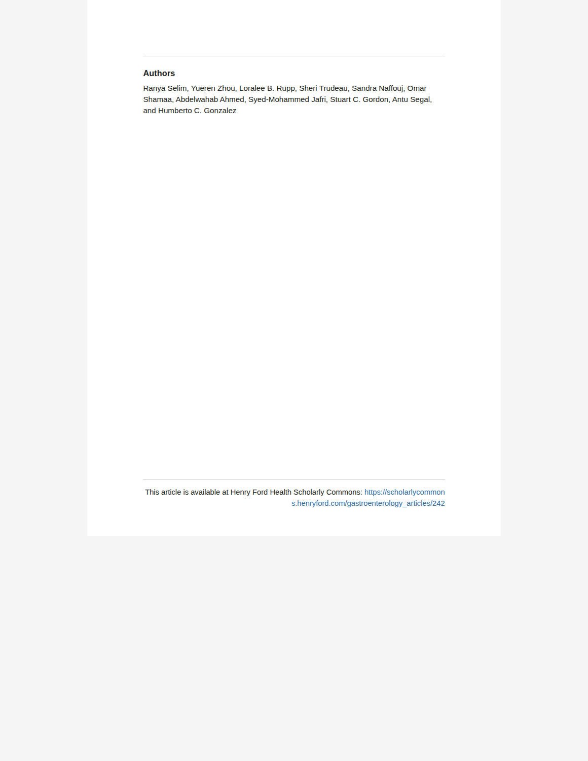Authors
Ranya Selim, Yueren Zhou, Loralee B. Rupp, Sheri Trudeau, Sandra Naffouj, Omar Shamaa, Abdelwahab Ahmed, Syed-Mohammed Jafri, Stuart C. Gordon, Antu Segal, and Humberto C. Gonzalez
This article is available at Henry Ford Health Scholarly Commons: https://scholarlycommons.henryford.com/gastroenterology_articles/242